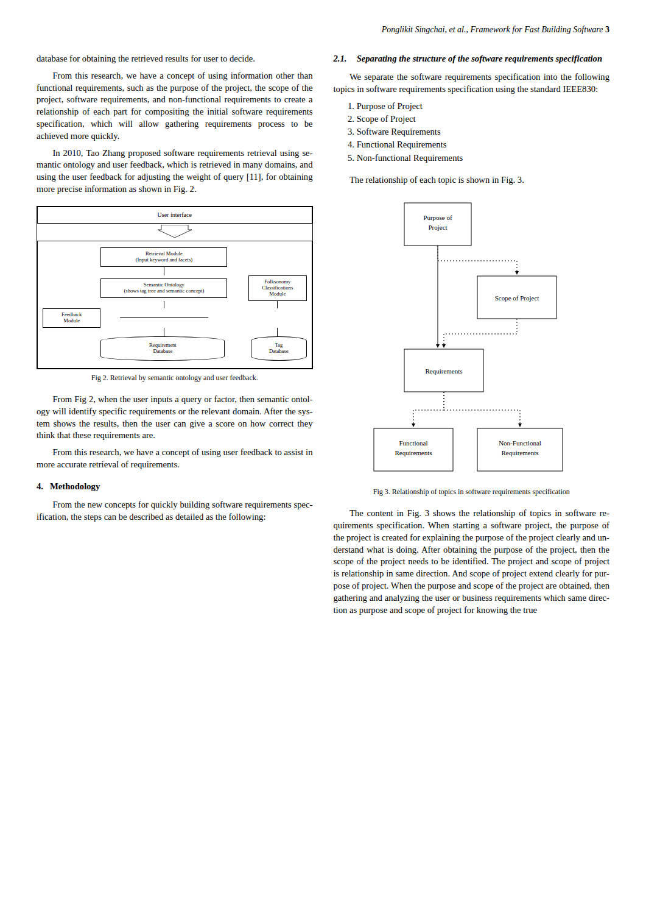Ponglikit Singchai, et al., Framework for Fast Building Software 3
database for obtaining the retrieved results for user to decide.
From this research, we have a concept of using information other than functional requirements, such as the purpose of the project, the scope of the project, software requirements, and non-functional requirements to create a relationship of each part for compositing the initial software requirements specification, which will allow gathering requirements process to be achieved more quickly.
In 2010, Tao Zhang proposed software requirements retrieval using semantic ontology and user feedback, which is retrieved in many domains, and using the user feedback for adjusting the weight of query [11], for obtaining more precise information as shown in Fig. 2.
User interface
| | Retrieval Module (Input keyword and facets) | | |
| | Semantic Ontology (shows tag tree and semantic concept) | | Folksonomy Classifications Module |
| Feedback Module | | | |
| | Requirement Database | | Tag Database |
Fig 2. Retrieval by semantic ontology and user feedback.
From Fig 2, when the user inputs a query or factor, then semantic ontology will identify specific requirements or the relevant domain. After the system shows the results, then the user can give a score on how correct they think that these requirements are.
From this research, we have a concept of using user feedback to assist in more accurate retrieval of requirements.
4. Methodology
From the new concepts for quickly building software requirements specification, the steps can be described as detailed as the following:
2.1. Separating the structure of the software requirements specification
We separate the software requirements specification into the following topics in software requirements specification using the standard IEEE830:
Purpose of Project
Scope of Project
Software Requirements
Functional Requirements
Non-functional Requirements
The relationship of each topic is shown in Fig. 3.
Purpose of Project Scope of Project Requirements Functional Requirements Non-Functional Requirements
Fig 3. Relationship of topics in software requirements specification
The content in Fig. 3 shows the relationship of topics in software requirements specification. When starting a software project, the purpose of the project is created for explaining the purpose of the project clearly and understand what is doing. After obtaining the purpose of the project, then the scope of the project needs to be identified. The project and scope of project is relationship in same direction. And scope of project extend clearly for purpose of project. When the purpose and scope of the project are obtained, then gathering and analyzing the user or business requirements which same direction as purpose and scope of project for knowing the true